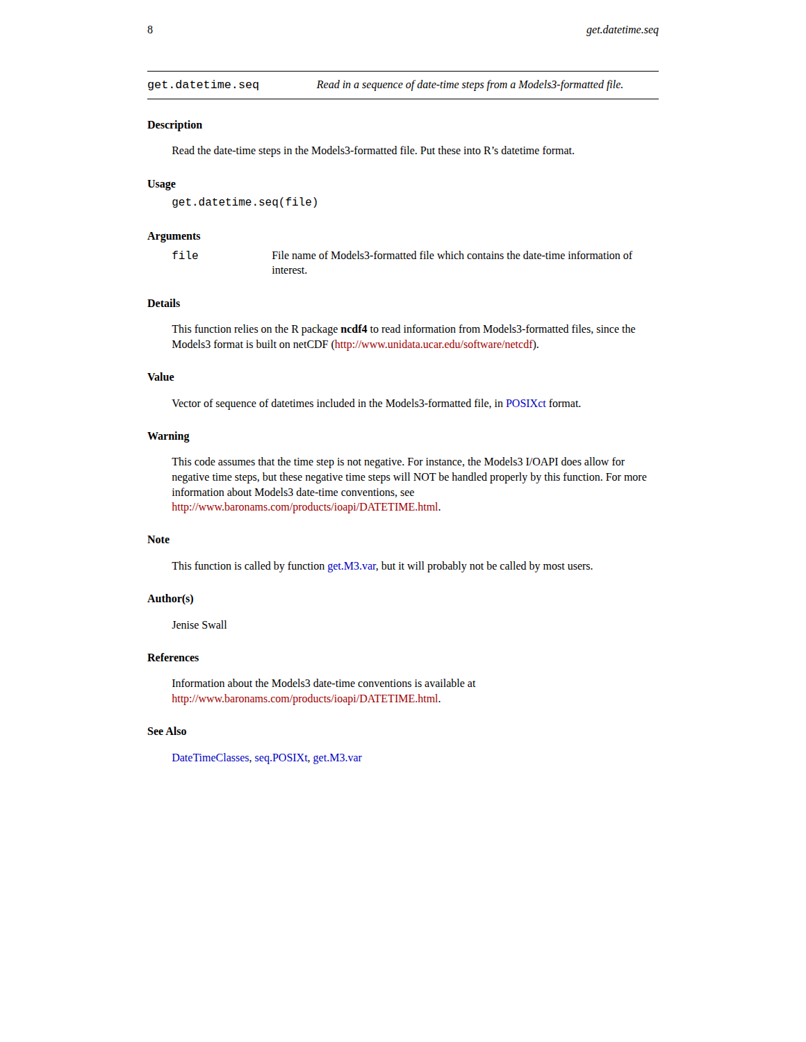8 get.datetime.seq
get.datetime.seq Read in a sequence of date-time steps from a Models3-formatted file.
Description
Read the date-time steps in the Models3-formatted file. Put these into R’s datetime format.
Usage
get.datetime.seq(file)
Arguments
file
File name of Models3-formatted file which contains the date-time information of interest.
Details
This function relies on the R package ncdf4 to read information from Models3-formatted files, since the Models3 format is built on netCDF (http://www.unidata.ucar.edu/software/netcdf).
Value
Vector of sequence of datetimes included in the Models3-formatted file, in POSIXct format.
Warning
This code assumes that the time step is not negative. For instance, the Models3 I/OAPI does allow for negative time steps, but these negative time steps will NOT be handled properly by this function. For more information about Models3 date-time conventions, see http://www.baronams.com/products/ioapi/DATETIME.html.
Note
This function is called by function get.M3.var, but it will probably not be called by most users.
Author(s)
Jenise Swall
References
Information about the Models3 date-time conventions is available at http://www.baronams.com/products/ioapi/DATETIME.html.
See Also
DateTimeClasses, seq.POSIXt, get.M3.var